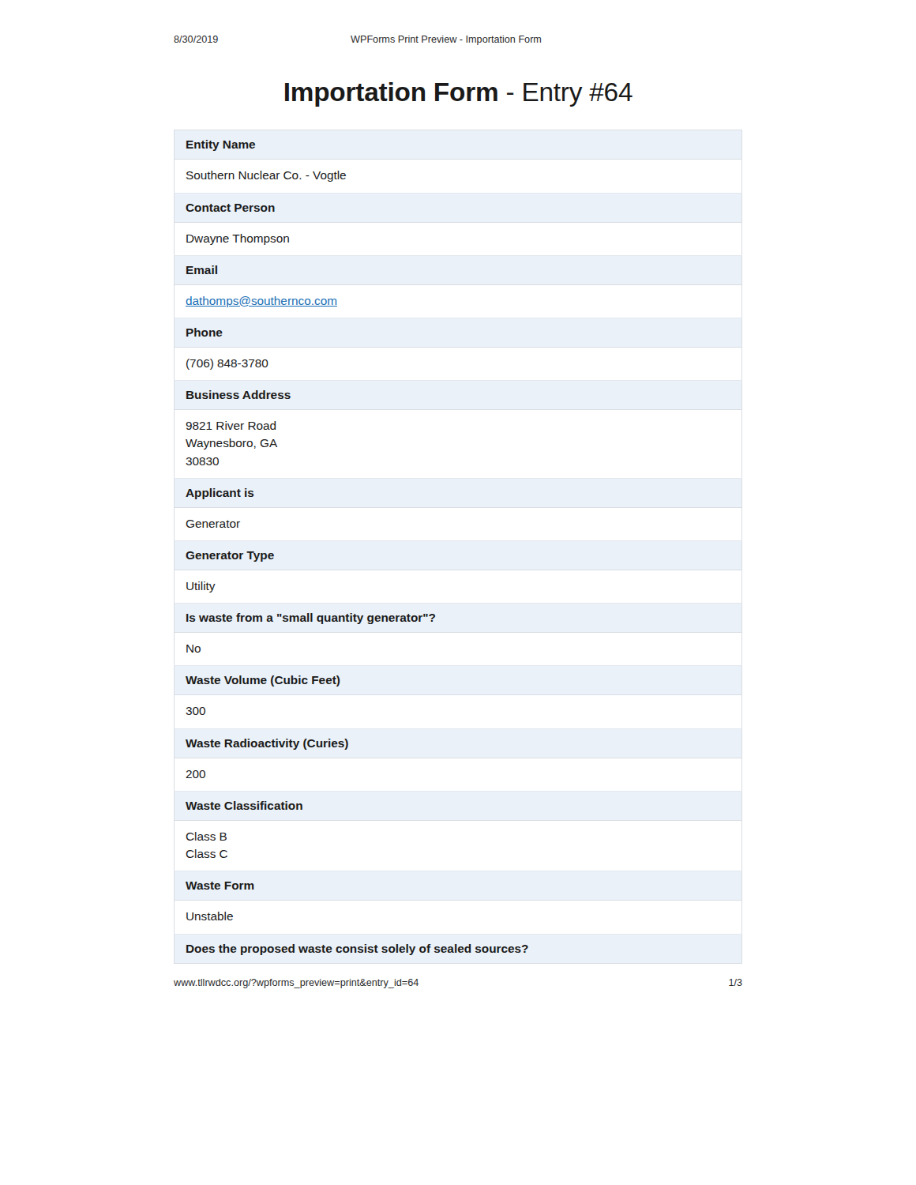8/30/2019 WPForms Print Preview - Importation Form
Importation Form - Entry #64
| Entity Name |
| Southern Nuclear Co. - Vogtle |
| Contact Person |
| Dwayne Thompson |
| Email |
| dathomps@southernco.com |
| Phone |
| (706) 848-3780 |
| Business Address |
| 9821 River Road Waynesboro, GA 30830 |
| Applicant is |
| Generator |
| Generator Type |
| Utility |
| Is waste from a "small quantity generator"? |
| No |
| Waste Volume (Cubic Feet) |
| 300 |
| Waste Radioactivity (Curies) |
| 200 |
| Waste Classification |
| Class B Class C |
| Waste Form |
| Unstable |
| Does the proposed waste consist solely of sealed sources? |
www.tllrwdcc.org/?wpforms_preview=print&entry_id=64 1/3